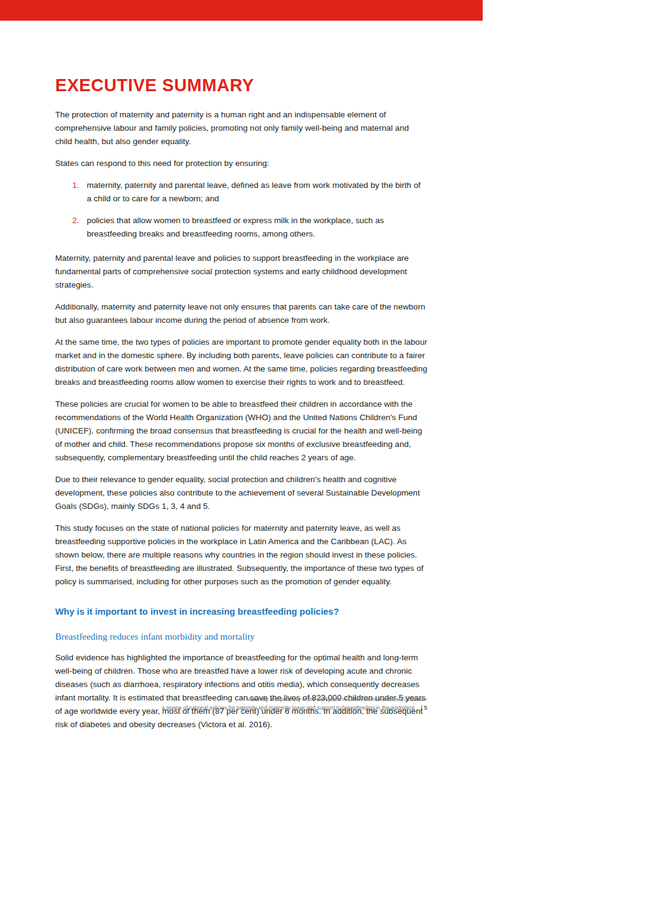Executive Summary
The protection of maternity and paternity is a human right and an indispensable element of comprehensive labour and family policies, promoting not only family well-being and maternal and child health, but also gender equality.
States can respond to this need for protection by ensuring:
maternity, paternity and parental leave, defined as leave from work motivated by the birth of a child or to care for a newborn; and
policies that allow women to breastfeed or express milk in the workplace, such as breastfeeding breaks and breastfeeding rooms, among others.
Maternity, paternity and parental leave and policies to support breastfeeding in the workplace are fundamental parts of comprehensive social protection systems and early childhood development strategies.
Additionally, maternity and paternity leave not only ensures that parents can take care of the newborn but also guarantees labour income during the period of absence from work.
At the same time, the two types of policies are important to promote gender equality both in the labour market and in the domestic sphere. By including both parents, leave policies can contribute to a fairer distribution of care work between men and women. At the same time, policies regarding breastfeeding breaks and breastfeeding rooms allow women to exercise their rights to work and to breastfeed.
These policies are crucial for women to be able to breastfeed their children in accordance with the recommendations of the World Health Organization (WHO) and the United Nations Children's Fund (UNICEF), confirming the broad consensus that breastfeeding is crucial for the health and well-being of mother and child. These recommendations propose six months of exclusive breastfeeding and, subsequently, complementary breastfeeding until the child reaches 2 years of age.
Due to their relevance to gender equality, social protection and children's health and cognitive development, these policies also contribute to the achievement of several Sustainable Development Goals (SDGs), mainly SDGs 1, 3, 4 and 5.
This study focuses on the state of national policies for maternity and paternity leave, as well as breastfeeding supportive policies in the workplace in Latin America and the Caribbean (LAC). As shown below, there are multiple reasons why countries in the region should invest in these policies. First, the benefits of breastfeeding are illustrated. Subsequently, the importance of these two types of policy is summarised, including for other purposes such as the promotion of gender equality.
Why is it important to invest in increasing breastfeeding policies?
Breastfeeding reduces infant morbidity and mortality
Solid evidence has highlighted the importance of breastfeeding for the optimal health and long-term well-being of children. Those who are breastfed have a lower risk of developing acute and chronic diseases (such as diarrhoea, respiratory infections and otitis media), which consequently decreases infant mortality. It is estimated that breastfeeding can save the lives of 823,000 children under 5 years of age worldwide every year, most of them (87 per cent) under 6 months. In addition, the subsequent risk of diabetes and obesity decreases (Victora et al. 2016).
Maternity and paternity in the workplace in Latin America and the Caribbean:
a review of national policies for paternity and maternity leave and support to breastfeeding in the workplace| 5